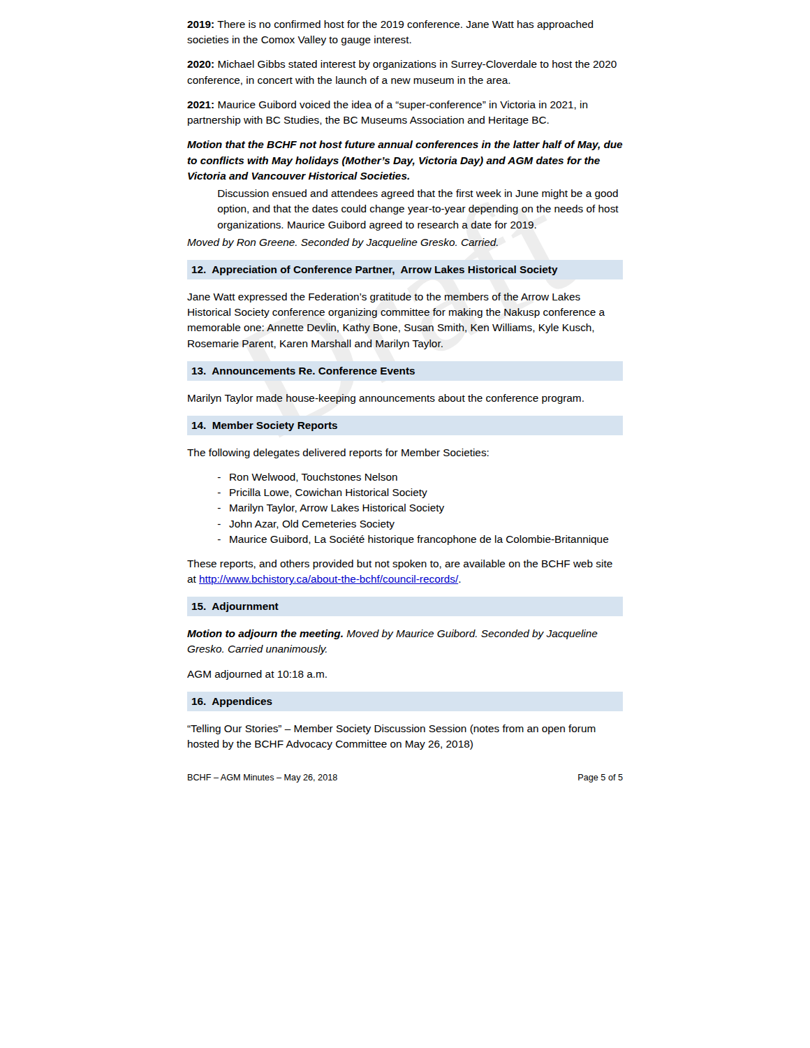Draft
2019: There is no confirmed host for the 2019 conference. Jane Watt has approached societies in the Comox Valley to gauge interest.
2020: Michael Gibbs stated interest by organizations in Surrey-Cloverdale to host the 2020 conference, in concert with the launch of a new museum in the area.
2021: Maurice Guibord voiced the idea of a “super-conference” in Victoria in 2021, in partnership with BC Studies, the BC Museums Association and Heritage BC.
Motion that the BCHF not host future annual conferences in the latter half of May, due to conflicts with May holidays (Mother’s Day, Victoria Day) and AGM dates for the Victoria and Vancouver Historical Societies.
Discussion ensued and attendees agreed that the first week in June might be a good option, and that the dates could change year-to-year depending on the needs of host organizations. Maurice Guibord agreed to research a date for 2019.
Moved by Ron Greene. Seconded by Jacqueline Gresko. Carried.
12. Appreciation of Conference Partner, Arrow Lakes Historical Society
Jane Watt expressed the Federation’s gratitude to the members of the Arrow Lakes Historical Society conference organizing committee for making the Nakusp conference a memorable one: Annette Devlin, Kathy Bone, Susan Smith, Ken Williams, Kyle Kusch, Rosemarie Parent, Karen Marshall and Marilyn Taylor.
13. Announcements Re. Conference Events
Marilyn Taylor made house-keeping announcements about the conference program.
14. Member Society Reports
The following delegates delivered reports for Member Societies:
Ron Welwood, Touchstones Nelson
Pricilla Lowe, Cowichan Historical Society
Marilyn Taylor, Arrow Lakes Historical Society
John Azar, Old Cemeteries Society
Maurice Guibord, La Société historique francophone de la Colombie-Britannique
These reports, and others provided but not spoken to, are available on the BCHF web site at http://www.bchistory.ca/about-the-bchf/council-records/.
15. Adjournment
Motion to adjourn the meeting. Moved by Maurice Guibord. Seconded by Jacqueline Gresko. Carried unanimously.
AGM adjourned at 10:18 a.m.
16. Appendices
“Telling Our Stories” – Member Society Discussion Session (notes from an open forum hosted by the BCHF Advocacy Committee on May 26, 2018)
BCHF – AGM Minutes – May 26, 2018
Page 5 of 5